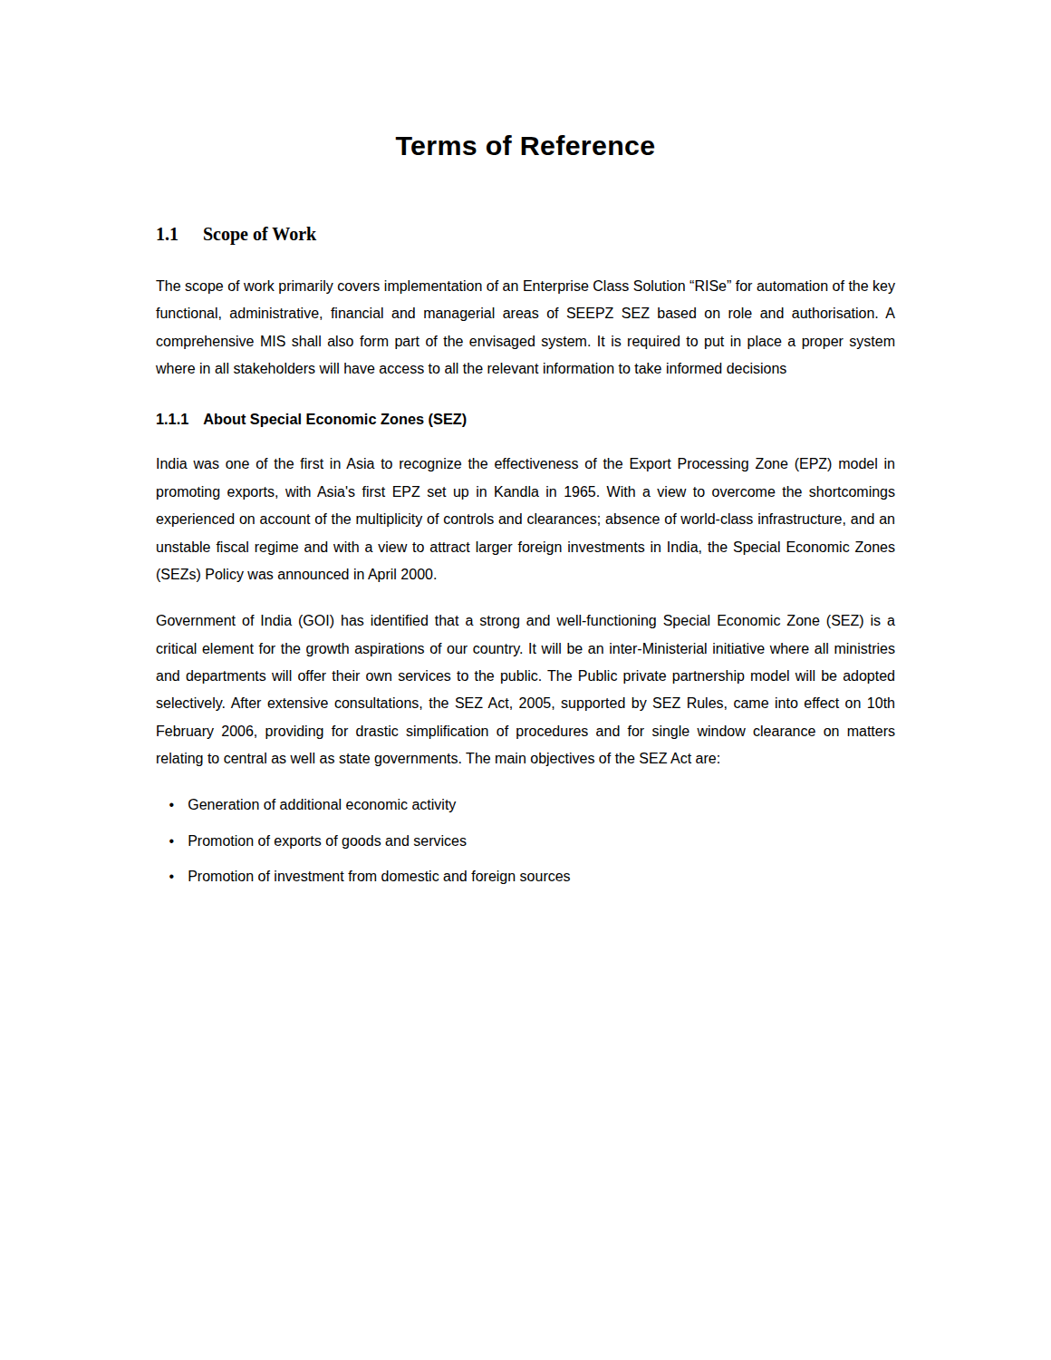Terms of Reference
1.1 Scope of Work
The scope of work primarily covers implementation of an Enterprise Class Solution “RISe” for automation of the key functional, administrative, financial and managerial areas of SEEPZ SEZ based on role and authorisation. A comprehensive MIS shall also form part of the envisaged system. It is required to put in place a proper system where in all stakeholders will have access to all the relevant information to take informed decisions
1.1.1 About Special Economic Zones (SEZ)
India was one of the first in Asia to recognize the effectiveness of the Export Processing Zone (EPZ) model in promoting exports, with Asia's first EPZ set up in Kandla in 1965. With a view to overcome the shortcomings experienced on account of the multiplicity of controls and clearances; absence of world-class infrastructure, and an unstable fiscal regime and with a view to attract larger foreign investments in India, the Special Economic Zones (SEZs) Policy was announced in April 2000.
Government of India (GOI) has identified that a strong and well-functioning Special Economic Zone (SEZ) is a critical element for the growth aspirations of our country. It will be an inter-Ministerial initiative where all ministries and departments will offer their own services to the public. The Public private partnership model will be adopted selectively. After extensive consultations, the SEZ Act, 2005, supported by SEZ Rules, came into effect on 10th February 2006, providing for drastic simplification of procedures and for single window clearance on matters relating to central as well as state governments. The main objectives of the SEZ Act are:
Generation of additional economic activity
Promotion of exports of goods and services
Promotion of investment from domestic and foreign sources